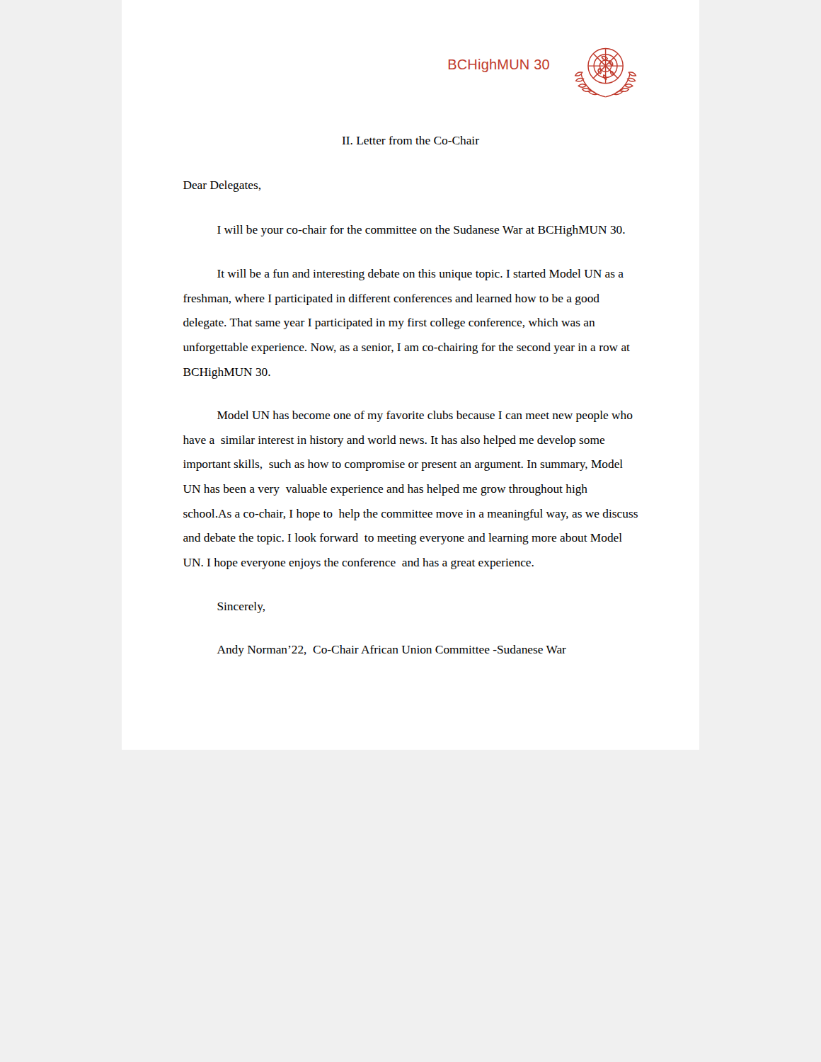BCHighMUN 30
II. Letter from the Co-Chair
Dear Delegates,
I will be your co-chair for the committee on the Sudanese War at BCHighMUN 30.
It will be a fun and interesting debate on this unique topic. I started Model UN as a freshman, where I participated in different conferences and learned how to be a good delegate. That same year I participated in my first college conference, which was an unforgettable experience. Now, as a senior, I am co-chairing for the second year in a row at BCHighMUN 30.
Model UN has become one of my favorite clubs because I can meet new people who have a similar interest in history and world news. It has also helped me develop some important skills, such as how to compromise or present an argument. In summary, Model UN has been a very valuable experience and has helped me grow throughout high school.As a co-chair, I hope to help the committee move in a meaningful way, as we discuss and debate the topic. I look forward to meeting everyone and learning more about Model UN. I hope everyone enjoys the conference and has a great experience.
Sincerely,
Andy Norman’22, Co-Chair African Union Committee -Sudanese War